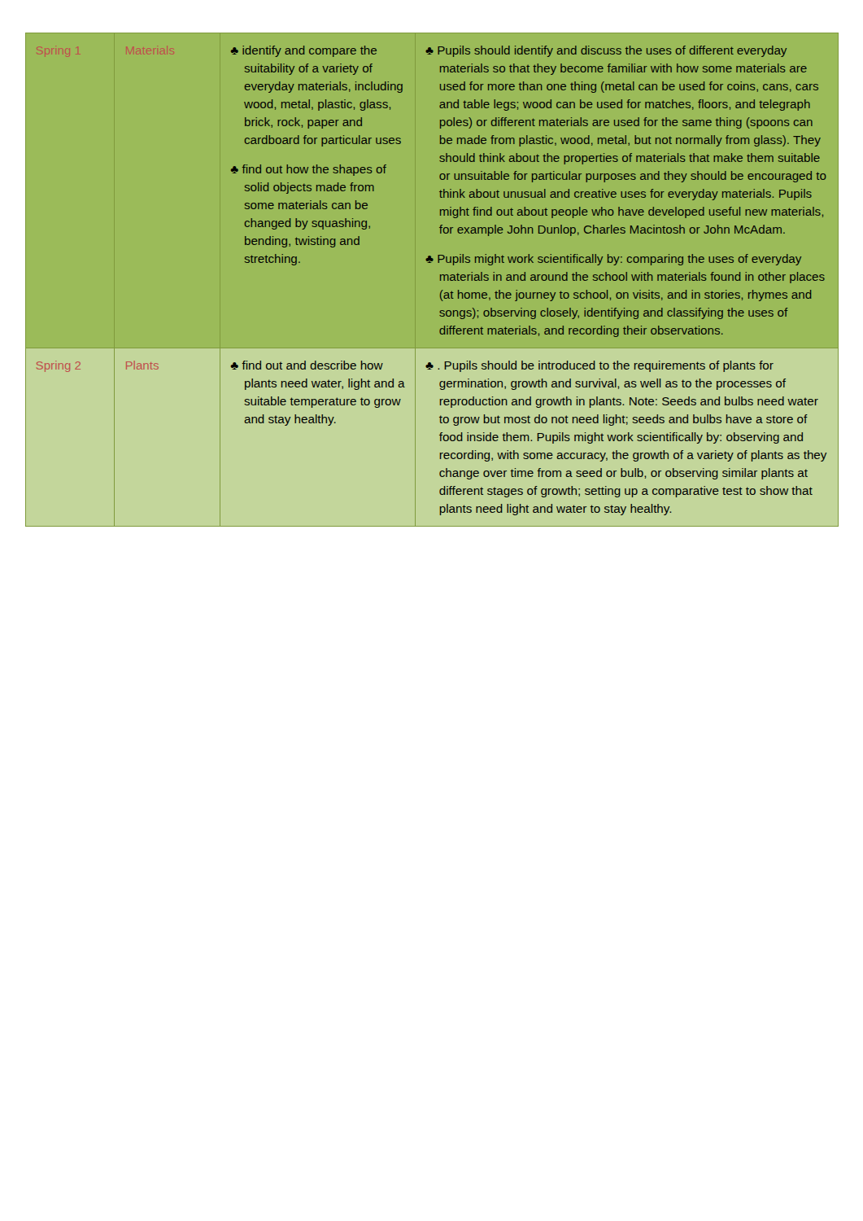| Spring 1 | Materials | identify and compare the suitability of a variety of everyday materials, including wood, metal, plastic, glass, brick, rock, paper and cardboard for particular uses find out how the shapes of solid objects made from some materials can be changed by squashing, bending, twisting and stretching. | Pupils should identify and discuss the uses of different everyday materials so that they become familiar with how some materials are used for more than one thing (metal can be used for coins, cans, cars and table legs; wood can be used for matches, floors, and telegraph poles) or different materials are used for the same thing (spoons can be made from plastic, wood, metal, but not normally from glass). They should think about the properties of materials that make them suitable or unsuitable for particular purposes and they should be encouraged to think about unusual and creative uses for everyday materials. Pupils might find out about people who have developed useful new materials, for example John Dunlop, Charles Macintosh or John McAdam. Pupils might work scientifically by: comparing the uses of everyday materials in and around the school with materials found in other places (at home, the journey to school, on visits, and in stories, rhymes and songs); observing closely, identifying and classifying the uses of different materials, and recording their observations. |
| Spring 2 | Plants | find out and describe how plants need water, light and a suitable temperature to grow and stay healthy. | . Pupils should be introduced to the requirements of plants for germination, growth and survival, as well as to the processes of reproduction and growth in plants. Note: Seeds and bulbs need water to grow but most do not need light; seeds and bulbs have a store of food inside them. Pupils might work scientifically by: observing and recording, with some accuracy, the growth of a variety of plants as they change over time from a seed or bulb, or observing similar plants at different stages of growth; setting up a comparative test to show that plants need light and water to stay healthy. |